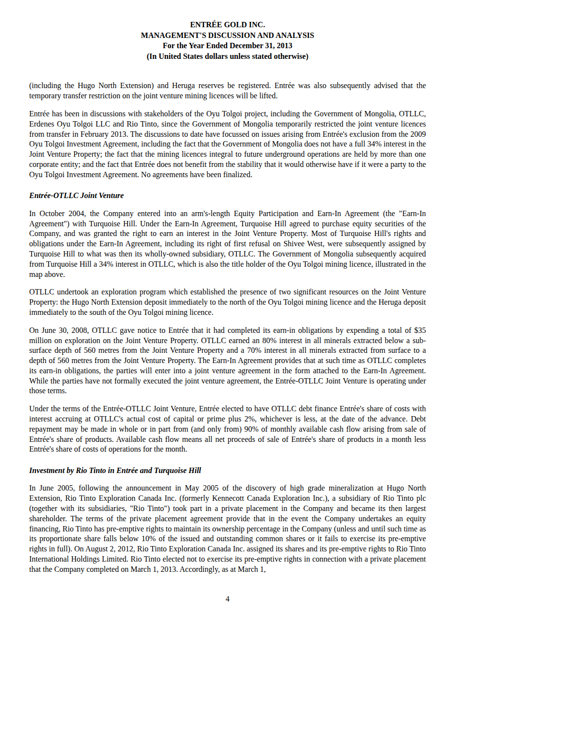ENTRÉE GOLD INC.
MANAGEMENT'S DISCUSSION AND ANALYSIS
For the Year Ended December 31, 2013
(In United States dollars unless stated otherwise)
(including the Hugo North Extension) and Heruga reserves be registered. Entrée was also subsequently advised that the temporary transfer restriction on the joint venture mining licences will be lifted.
Entrée has been in discussions with stakeholders of the Oyu Tolgoi project, including the Government of Mongolia, OTLLC, Erdenes Oyu Tolgoi LLC and Rio Tinto, since the Government of Mongolia temporarily restricted the joint venture licences from transfer in February 2013. The discussions to date have focussed on issues arising from Entrée's exclusion from the 2009 Oyu Tolgoi Investment Agreement, including the fact that the Government of Mongolia does not have a full 34% interest in the Joint Venture Property; the fact that the mining licences integral to future underground operations are held by more than one corporate entity; and the fact that Entrée does not benefit from the stability that it would otherwise have if it were a party to the Oyu Tolgoi Investment Agreement. No agreements have been finalized.
Entrée-OTLLC Joint Venture
In October 2004, the Company entered into an arm's-length Equity Participation and Earn-In Agreement (the "Earn-In Agreement") with Turquoise Hill. Under the Earn-In Agreement, Turquoise Hill agreed to purchase equity securities of the Company, and was granted the right to earn an interest in the Joint Venture Property. Most of Turquoise Hill's rights and obligations under the Earn-In Agreement, including its right of first refusal on Shivee West, were subsequently assigned by Turquoise Hill to what was then its wholly-owned subsidiary, OTLLC. The Government of Mongolia subsequently acquired from Turquoise Hill a 34% interest in OTLLC, which is also the title holder of the Oyu Tolgoi mining licence, illustrated in the map above.
OTLLC undertook an exploration program which established the presence of two significant resources on the Joint Venture Property: the Hugo North Extension deposit immediately to the north of the Oyu Tolgoi mining licence and the Heruga deposit immediately to the south of the Oyu Tolgoi mining licence.
On June 30, 2008, OTLLC gave notice to Entrée that it had completed its earn-in obligations by expending a total of $35 million on exploration on the Joint Venture Property. OTLLC earned an 80% interest in all minerals extracted below a sub-surface depth of 560 metres from the Joint Venture Property and a 70% interest in all minerals extracted from surface to a depth of 560 metres from the Joint Venture Property. The Earn-In Agreement provides that at such time as OTLLC completes its earn-in obligations, the parties will enter into a joint venture agreement in the form attached to the Earn-In Agreement. While the parties have not formally executed the joint venture agreement, the Entrée-OTLLC Joint Venture is operating under those terms.
Under the terms of the Entrée-OTLLC Joint Venture, Entrée elected to have OTLLC debt finance Entrée's share of costs with interest accruing at OTLLC's actual cost of capital or prime plus 2%, whichever is less, at the date of the advance. Debt repayment may be made in whole or in part from (and only from) 90% of monthly available cash flow arising from sale of Entrée's share of products. Available cash flow means all net proceeds of sale of Entrée's share of products in a month less Entrée's share of costs of operations for the month.
Investment by Rio Tinto in Entrée and Turquoise Hill
In June 2005, following the announcement in May 2005 of the discovery of high grade mineralization at Hugo North Extension, Rio Tinto Exploration Canada Inc. (formerly Kennecott Canada Exploration Inc.), a subsidiary of Rio Tinto plc (together with its subsidiaries, "Rio Tinto") took part in a private placement in the Company and became its then largest shareholder. The terms of the private placement agreement provide that in the event the Company undertakes an equity financing, Rio Tinto has pre-emptive rights to maintain its ownership percentage in the Company (unless and until such time as its proportionate share falls below 10% of the issued and outstanding common shares or it fails to exercise its pre-emptive rights in full). On August 2, 2012, Rio Tinto Exploration Canada Inc. assigned its shares and its pre-emptive rights to Rio Tinto International Holdings Limited. Rio Tinto elected not to exercise its pre-emptive rights in connection with a private placement that the Company completed on March 1, 2013. Accordingly, as at March 1,
4